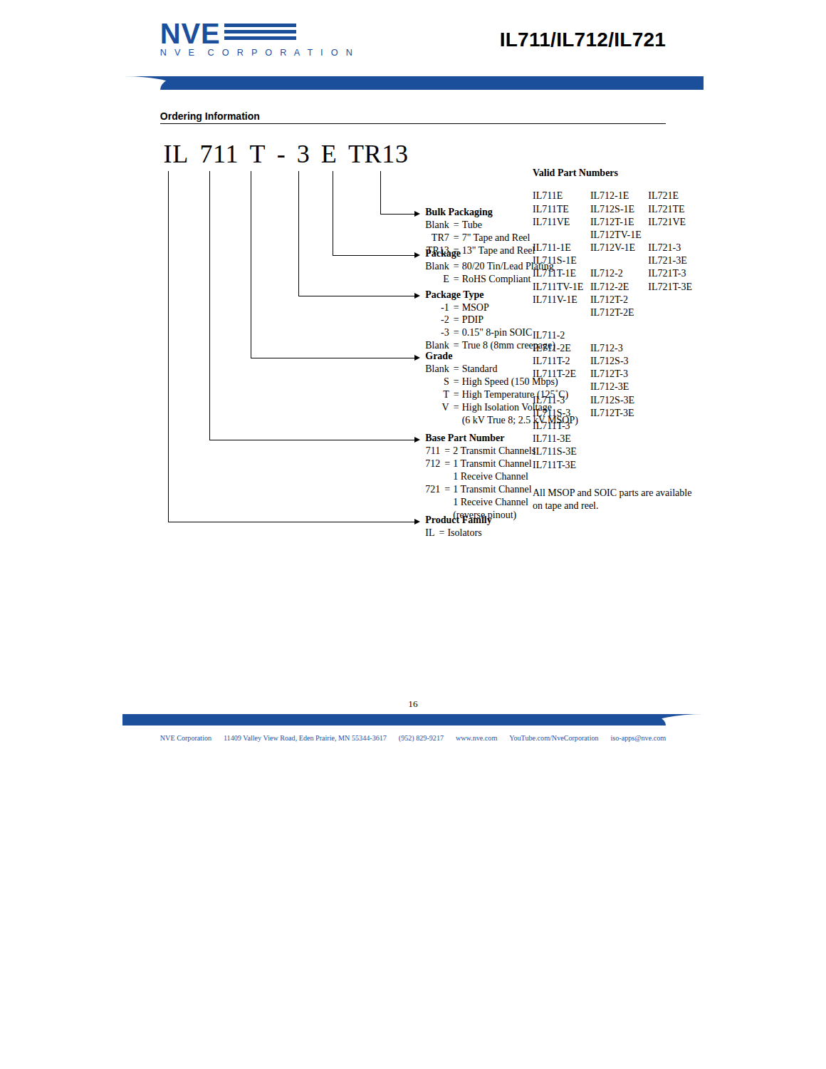NVE
N V E C O R P O R A T I O N
IL711/IL712/IL721
Ordering Information
IL 711 T - 3 E TR13
Bulk Packaging
| Blank | = | Tube |
| TR7 | = | 7" Tape and Reel |
| TR13 | = | 13" Tape and Reel |
Package
| Blank | = | 80/20 Tin/Lead Plating |
| E | = | RoHS Compliant |
Package Type
| -1 | = | MSOP |
| -2 | = | PDIP |
| -3 | = | 0.15" 8-pin SOIC |
| Blank | = | True 8 (8mm creepage) |
Grade
| Blank | = | Standard |
| S | = | High Speed (150 Mbps) |
| T | = | High Temperature (125˚C) |
| V | = | High Isolation Voltage |
| | | (6 kV True 8; 2.5 kV MSOP) |
Base Part Number
| 711 | = | 2 Transmit Channels |
| 712 | = | 1 Transmit Channel |
| | | 1 Receive Channel |
| 721 | = | 1 Transmit Channel |
| | | 1 Receive Channel |
| | | (reverse pinout) |
Product Family
| IL | = | Isolators |
Valid Part Numbers
| IL711E | IL712-1E | IL721E |
| IL711TE | IL712S-1E | IL721TE |
| IL711VE | IL712T-1E | IL721VE |
| | IL712TV-1E | |
| IL711-1E | IL712V-1E | IL721-3 |
| IL711S-1E | | IL721-3E |
| IL711T-1E | IL712-2 | IL721T-3 |
| IL711TV-1E | IL712-2E | IL721T-3E |
| IL711V-1E | IL712T-2 | |
| | IL712T-2E | |
| IL711-2 | | |
| IL711-2E | IL712-3 | |
| IL711T-2 | IL712S-3 | |
| IL711T-2E | IL712T-3 | |
| | IL712-3E | |
| IL711-3 | IL712S-3E | |
| IL711S-3 | IL712T-3E | |
| IL711T-3 | | |
| IL711-3E | | |
| IL711S-3E | | |
| IL711T-3E | | |
All MSOP and SOIC parts are available
on tape and reel.
16
NVE Corporation 11409 Valley View Road, Eden Prairie, MN 55344-3617 (952) 829-9217 www.nve.com YouTube.com/NveCorporation iso-apps@nve.com